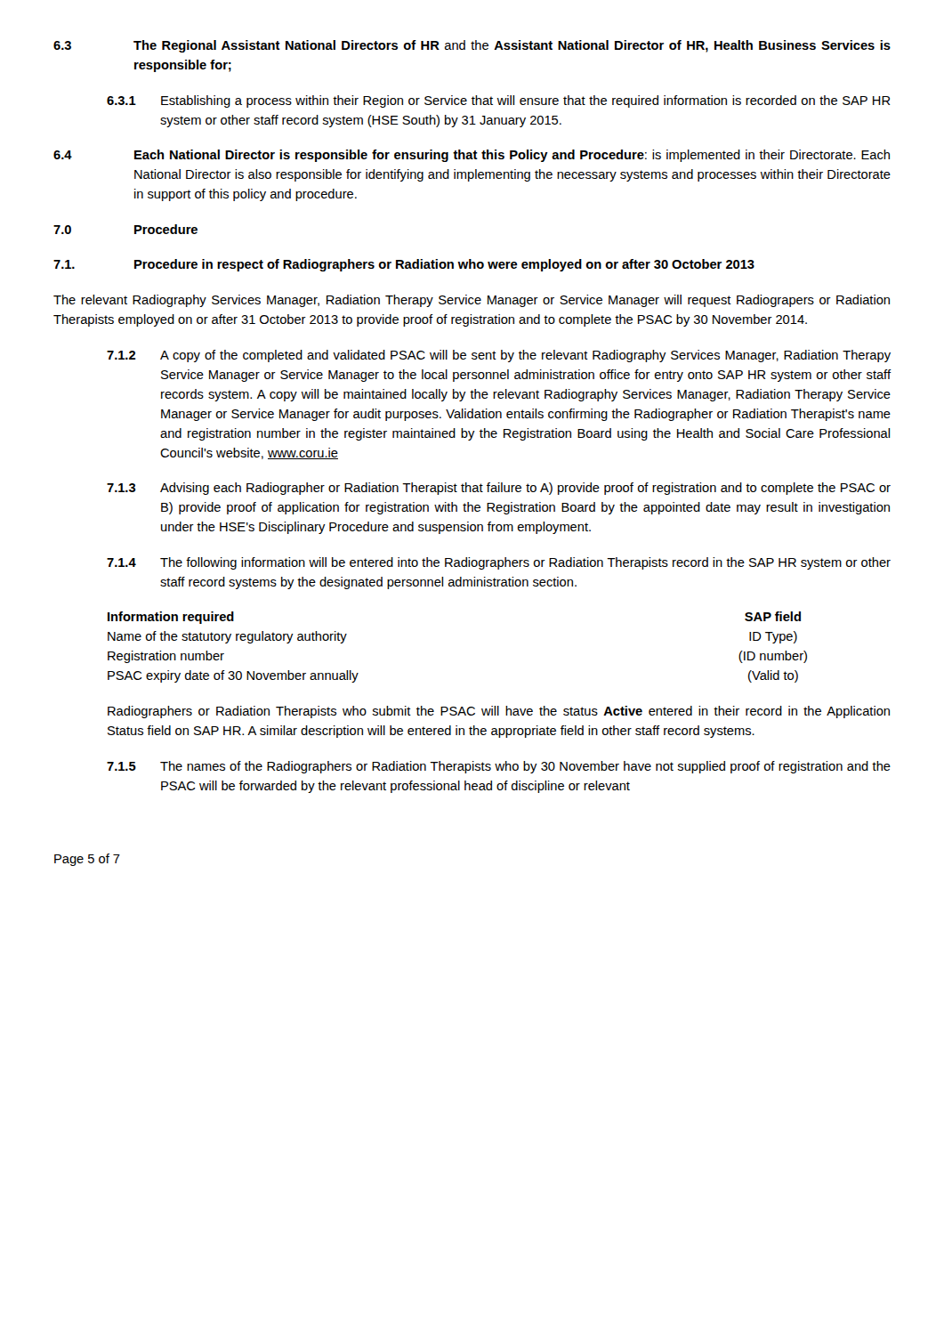6.3
The Regional Assistant National Directors of HR and the Assistant National Director of HR, Health Business Services is responsible for;
6.3.1
Establishing a process within their Region or Service that will ensure that the required information is recorded on the SAP HR system or other staff record system (HSE South) by 31 January 2015.
6.4
Each National Director is responsible for ensuring that this Policy and Procedure: is implemented in their Directorate. Each National Director is also responsible for identifying and implementing the necessary systems and processes within their Directorate in support of this policy and procedure.
7.0
Procedure
7.1.
Procedure in respect of Radiographers or Radiation who were employed on or after 30 October 2013
The relevant Radiography Services Manager, Radiation Therapy Service Manager or Service Manager will request Radiograpers or Radiation Therapists employed on or after 31 October 2013 to provide proof of registration and to complete the PSAC by 30 November 2014.
7.1.2
A copy of the completed and validated PSAC will be sent by the relevant Radiography Services Manager, Radiation Therapy Service Manager or Service Manager to the local personnel administration office for entry onto SAP HR system or other staff records system. A copy will be maintained locally by the relevant Radiography Services Manager, Radiation Therapy Service Manager or Service Manager for audit purposes. Validation entails confirming the Radiographer or Radiation Therapist's name and registration number in the register maintained by the Registration Board using the Health and Social Care Professional Council's website, www.coru.ie
7.1.3
Advising each Radiographer or Radiation Therapist that failure to A) provide proof of registration and to complete the PSAC or B) provide proof of application for registration with the Registration Board by the appointed date may result in investigation under the HSE's Disciplinary Procedure and suspension from employment.
7.1.4
The following information will be entered into the Radiographers or Radiation Therapists record in the SAP HR system or other staff record systems by the designated personnel administration section.
| Information required | SAP field |
| --- | --- |
| Name of the statutory regulatory authority | ID Type) |
| Registration number | (ID number) |
| PSAC expiry date of 30 November annually | (Valid to) |
Radiographers or Radiation Therapists who submit the PSAC will have the status Active entered in their record in the Application Status field on SAP HR. A similar description will be entered in the appropriate field in other staff record systems.
7.1.5
The names of the Radiographers or Radiation Therapists who by 30 November have not supplied proof of registration and the PSAC will be forwarded by the relevant professional head of discipline or relevant
Page 5 of 7